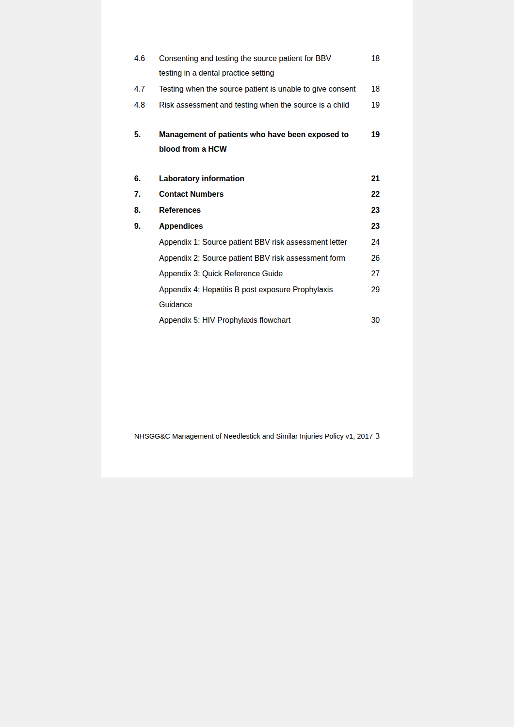| 4.6 | Consenting and testing the source patient for BBV testing in a dental practice setting | 18 |
| 4.7 | Testing when the source patient is unable to give consent | 18 |
| 4.8 | Risk assessment and testing when the source is a child | 19 |
| 5. | Management of patients who have been exposed to blood from a HCW | 19 |
| 6. | Laboratory information | 21 |
| 7. | Contact Numbers | 22 |
| 8. | References | 23 |
| 9. | Appendices | 23 |
| | Appendix 1: Source patient BBV risk assessment letter | 24 |
| | Appendix 2: Source patient BBV risk assessment form | 26 |
| | Appendix 3: Quick Reference Guide | 27 |
| | Appendix 4: Hepatitis B post exposure Prophylaxis Guidance | 29 |
| | Appendix 5: HIV Prophylaxis flowchart | 30 |
NHSGG&C Management of Needlestick and Similar Injuries Policy v1, 2017 3